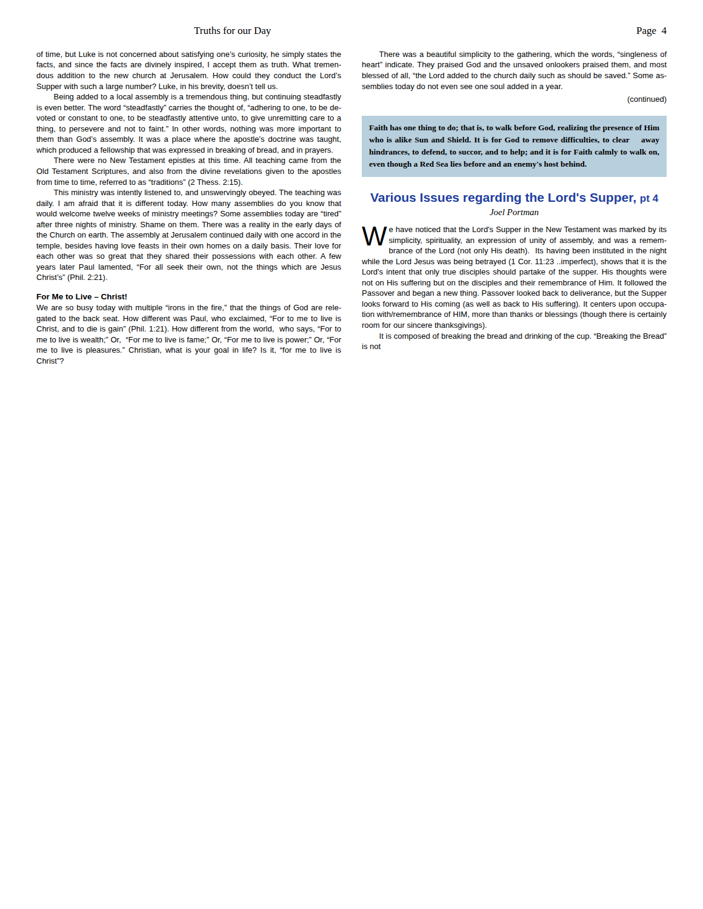Truths for our Day
Page 4
of time, but Luke is not concerned about satisfying one’s curiosity, he simply states the facts, and since the facts are divinely inspired, I accept them as truth. What tremendous addition to the new church at Jerusalem. How could they conduct the Lord’s Supper with such a large number? Luke, in his brevity, doesn’t tell us.
Being added to a local assembly is a tremendous thing, but continuing steadfastly is even better. The word “steadfastly” carries the thought of, “adhering to one, to be devoted or constant to one, to be steadfastly attentive unto, to give unremitting care to a thing, to persevere and not to faint.” In other words, nothing was more important to them than God’s assembly. It was a place where the apostle’s doctrine was taught, which produced a fellowship that was expressed in breaking of bread, and in prayers.
There were no New Testament epistles at this time. All teaching came from the Old Testament Scriptures, and also from the divine revelations given to the apostles from time to time, referred to as “traditions” (2 Thess. 2:15).
This ministry was intently listened to, and unswervingly obeyed. The teaching was daily. I am afraid that it is different today. How many assemblies do you know that would welcome twelve weeks of ministry meetings? Some assemblies today are “tired” after three nights of ministry. Shame on them. There was a reality in the early days of the Church on earth. The assembly at Jerusalem continued daily with one accord in the temple, besides having love feasts in their own homes on a daily basis. Their love for each other was so great that they shared their possessions with each other. A few years later Paul lamented, “For all seek their own, not the things which are Jesus Christ’s” (Phil. 2:21).
For Me to Live – Christ!
We are so busy today with multiple “irons in the fire,” that the things of God are relegated to the back seat. How different was Paul, who exclaimed, “For to me to live is Christ, and to die is gain” (Phil. 1:21). How different from the world, who says, “For to me to live is wealth;” Or, “For me to live is fame;” Or, “For me to live is power;” Or, “For me to live is pleasures.” Christian, what is your goal in life? Is it, “for me to live is Christ”?
There was a beautiful simplicity to the gathering, which the words, “singleness of heart” indicate. They praised God and the unsaved onlookers praised them, and most blessed of all, “the Lord added to the church daily such as should be saved.” Some assemblies today do not even see one soul added in a year.
(continued)
Faith has one thing to do; that is, to walk before God, realizing the presence of Him who is alike Sun and Shield. It is for God to remove difficulties, to clear away hindrances, to defend, to succor, and to help; and it is for Faith calmly to walk on, even though a Red Sea lies before and an enemy's host behind.
Various Issues regarding the Lord's Supper, pt 4
Joel Portman
We have noticed that the Lord's Supper in the New Testament was marked by its simplicity, spirituality, an expression of unity of assembly, and was a remembrance of the Lord (not only His death). Its having been instituted in the night while the Lord Jesus was being betrayed (1 Cor. 11:23 ..imperfect), shows that it is the Lord's intent that only true disciples should partake of the supper. His thoughts were not on His suffering but on the disciples and their remembrance of Him. It followed the Passover and began a new thing. Passover looked back to deliverance, but the Supper looks forward to His coming (as well as back to His suffering). It centers upon occupation with/remembrance of HIM, more than thanks or blessings (though there is certainly room for our sincere thanksgivings).
It is composed of breaking the bread and drinking of the cup. “Breaking the Bread” is not